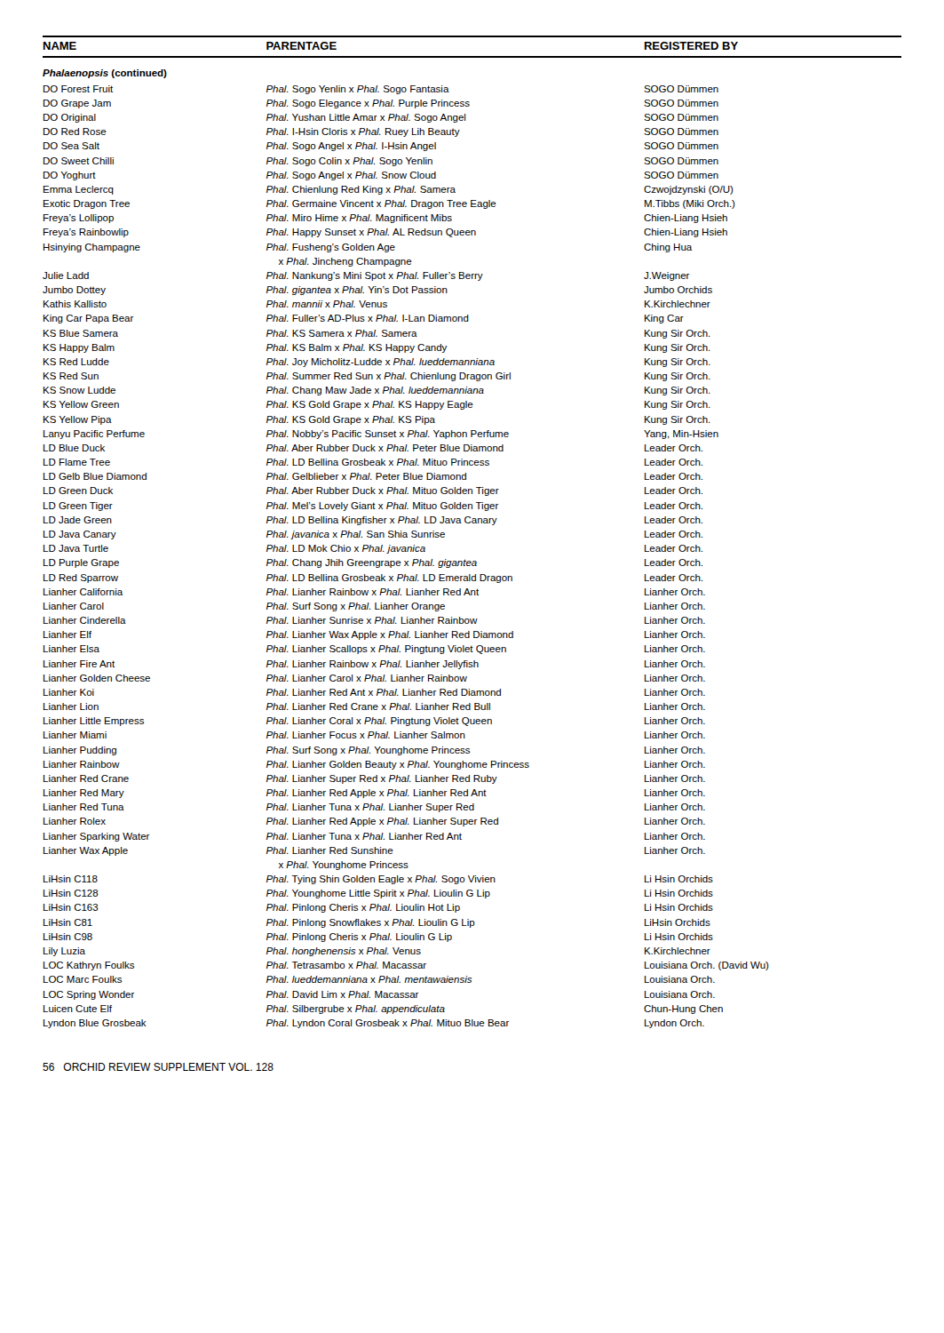| NAME | PARENTAGE | REGISTERED BY |
| --- | --- | --- |
| Phalaenopsis (continued) |
| DO Forest Fruit | Phal. Sogo Yenlin x Phal. Sogo Fantasia | SOGO Dümmen |
| DO Grape Jam | Phal. Sogo Elegance x Phal. Purple Princess | SOGO Dümmen |
| DO Original | Phal. Yushan Little Amar x Phal. Sogo Angel | SOGO Dümmen |
| DO Red Rose | Phal. I-Hsin Cloris x Phal. Ruey Lih Beauty | SOGO Dümmen |
| DO Sea Salt | Phal. Sogo Angel x Phal. I-Hsin Angel | SOGO Dümmen |
| DO Sweet Chilli | Phal. Sogo Colin x Phal. Sogo Yenlin | SOGO Dümmen |
| DO Yoghurt | Phal. Sogo Angel x Phal. Snow Cloud | SOGO Dümmen |
| Emma Leclercq | Phal. Chienlung Red King x Phal. Samera | Czwojdzynski (O/U) |
| Exotic Dragon Tree | Phal. Germaine Vincent x Phal. Dragon Tree Eagle | M.Tibbs (Miki Orch.) |
| Freya’s Lollipop | Phal. Miro Hime x Phal. Magnificent Mibs | Chien-Liang Hsieh |
| Freya’s Rainbowlip | Phal. Happy Sunset x Phal. AL Redsun Queen | Chien-Liang Hsieh |
| Hsinying Champagne | Phal. Fusheng’s Golden Age | Ching Hua |
| | x Phal. Jincheng Champagne | |
| Julie Ladd | Phal. Nankung’s Mini Spot x Phal. Fuller’s Berry | J.Weigner |
| Jumbo Dottey | Phal. gigantea x Phal. Yin’s Dot Passion | Jumbo Orchids |
| Kathis Kallisto | Phal. mannii x Phal. Venus | K.Kirchlechner |
| King Car Papa Bear | Phal. Fuller’s AD-Plus x Phal. I-Lan Diamond | King Car |
| KS Blue Samera | Phal. KS Samera x Phal. Samera | Kung Sir Orch. |
| KS Happy Balm | Phal. KS Balm x Phal. KS Happy Candy | Kung Sir Orch. |
| KS Red Ludde | Phal. Joy Micholitz-Ludde x Phal. lueddemanniana | Kung Sir Orch. |
| KS Red Sun | Phal. Summer Red Sun x Phal. Chienlung Dragon Girl | Kung Sir Orch. |
| KS Snow Ludde | Phal. Chang Maw Jade x Phal. lueddemanniana | Kung Sir Orch. |
| KS Yellow Green | Phal. KS Gold Grape x Phal. KS Happy Eagle | Kung Sir Orch. |
| KS Yellow Pipa | Phal. KS Gold Grape x Phal. KS Pipa | Kung Sir Orch. |
| Lanyu Pacific Perfume | Phal. Nobby’s Pacific Sunset x Phal. Yaphon Perfume | Yang, Min-Hsien |
| LD Blue Duck | Phal. Aber Rubber Duck x Phal. Peter Blue Diamond | Leader Orch. |
| LD Flame Tree | Phal. LD Bellina Grosbeak x Phal. Mituo Princess | Leader Orch. |
| LD Gelb Blue Diamond | Phal. Gelblieber x Phal. Peter Blue Diamond | Leader Orch. |
| LD Green Duck | Phal. Aber Rubber Duck x Phal. Mituo Golden Tiger | Leader Orch. |
| LD Green Tiger | Phal. Mel’s Lovely Giant x Phal. Mituo Golden Tiger | Leader Orch. |
| LD Jade Green | Phal. LD Bellina Kingfisher x Phal. LD Java Canary | Leader Orch. |
| LD Java Canary | Phal. javanica x Phal. San Shia Sunrise | Leader Orch. |
| LD Java Turtle | Phal. LD Mok Chio x Phal. javanica | Leader Orch. |
| LD Purple Grape | Phal. Chang Jhih Greengrape x Phal. gigantea | Leader Orch. |
| LD Red Sparrow | Phal. LD Bellina Grosbeak x Phal. LD Emerald Dragon | Leader Orch. |
| Lianher California | Phal. Lianher Rainbow x Phal. Lianher Red Ant | Lianher Orch. |
| Lianher Carol | Phal. Surf Song x Phal. Lianher Orange | Lianher Orch. |
| Lianher Cinderella | Phal. Lianher Sunrise x Phal. Lianher Rainbow | Lianher Orch. |
| Lianher Elf | Phal. Lianher Wax Apple x Phal. Lianher Red Diamond | Lianher Orch. |
| Lianher Elsa | Phal. Lianher Scallops x Phal. Pingtung Violet Queen | Lianher Orch. |
| Lianher Fire Ant | Phal. Lianher Rainbow x Phal. Lianher Jellyfish | Lianher Orch. |
| Lianher Golden Cheese | Phal. Lianher Carol x Phal. Lianher Rainbow | Lianher Orch. |
| Lianher Koi | Phal. Lianher Red Ant x Phal. Lianher Red Diamond | Lianher Orch. |
| Lianher Lion | Phal. Lianher Red Crane x Phal. Lianher Red Bull | Lianher Orch. |
| Lianher Little Empress | Phal. Lianher Coral x Phal. Pingtung Violet Queen | Lianher Orch. |
| Lianher Miami | Phal. Lianher Focus x Phal. Lianher Salmon | Lianher Orch. |
| Lianher Pudding | Phal. Surf Song x Phal. Younghome Princess | Lianher Orch. |
| Lianher Rainbow | Phal. Lianher Golden Beauty x Phal. Younghome Princess | Lianher Orch. |
| Lianher Red Crane | Phal. Lianher Super Red x Phal. Lianher Red Ruby | Lianher Orch. |
| Lianher Red Mary | Phal. Lianher Red Apple x Phal. Lianher Red Ant | Lianher Orch. |
| Lianher Red Tuna | Phal. Lianher Tuna x Phal. Lianher Super Red | Lianher Orch. |
| Lianher Rolex | Phal. Lianher Red Apple x Phal. Lianher Super Red | Lianher Orch. |
| Lianher Sparking Water | Phal. Lianher Tuna x Phal. Lianher Red Ant | Lianher Orch. |
| Lianher Wax Apple | Phal. Lianher Red Sunshine | Lianher Orch. |
| | x Phal. Younghome Princess | |
| LiHsin C118 | Phal. Tying Shin Golden Eagle x Phal. Sogo Vivien | Li Hsin Orchids |
| LiHsin C128 | Phal. Younghome Little Spirit x Phal. Lioulin G Lip | Li Hsin Orchids |
| LiHsin C163 | Phal. Pinlong Cheris x Phal. Lioulin Hot Lip | Li Hsin Orchids |
| LiHsin C81 | Phal. Pinlong Snowflakes x Phal. Lioulin G Lip | LiHsin Orchids |
| LiHsin C98 | Phal. Pinlong Cheris x Phal. Lioulin G Lip | Li Hsin Orchids |
| Lily Luzia | Phal. honghenensis x Phal. Venus | K.Kirchlechner |
| LOC Kathryn Foulks | Phal. Tetrasambo x Phal. Macassar | Louisiana Orch. (David Wu) |
| LOC Marc Foulks | Phal. lueddemanniana x Phal. mentawaiensis | Louisiana Orch. |
| LOC Spring Wonder | Phal. David Lim x Phal. Macassar | Louisiana Orch. |
| Luicen Cute Elf | Phal. Silbergrube x Phal. appendiculata | Chun-Hung Chen |
| Lyndon Blue Grosbeak | Phal. Lyndon Coral Grosbeak x Phal. Mituo Blue Bear | Lyndon Orch. |
56 ORCHID REVIEW SUPPLEMENT VOL. 128